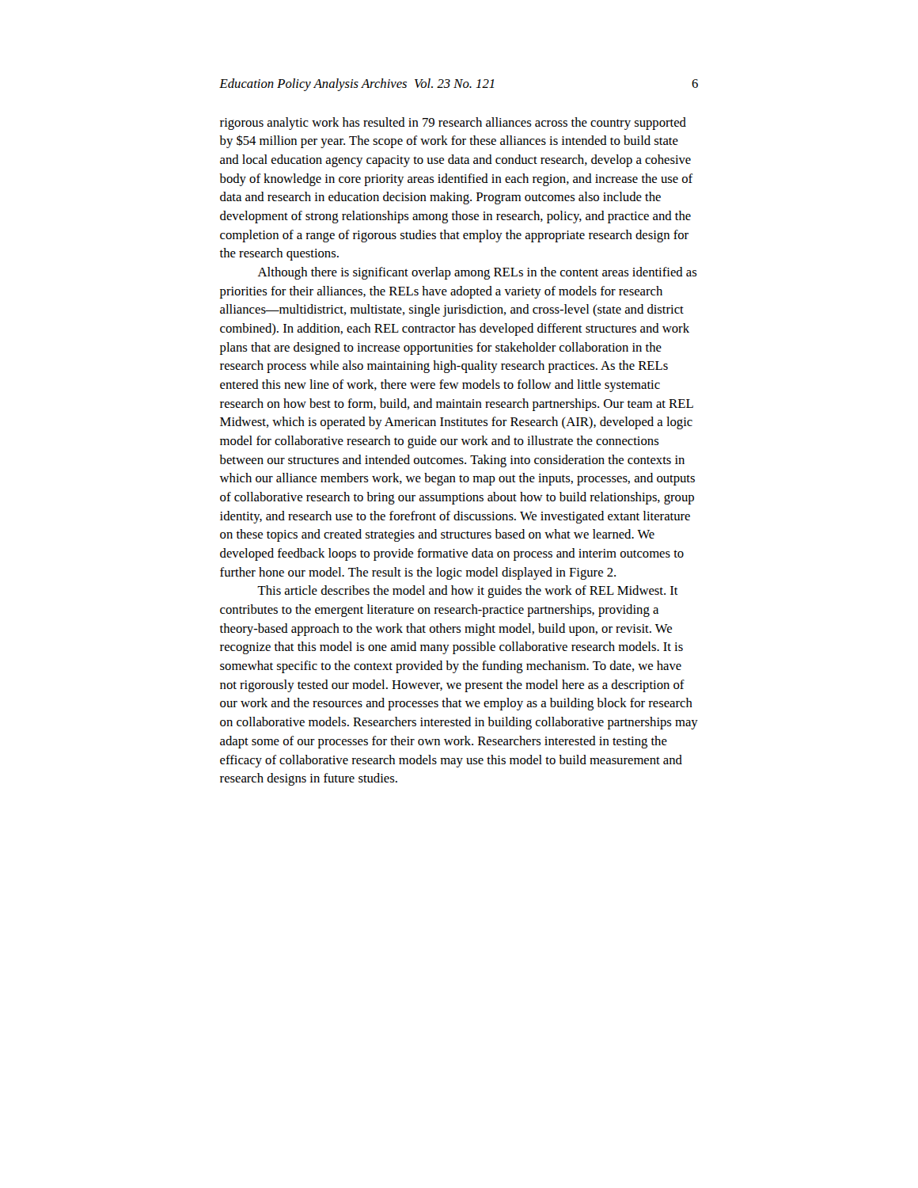Education Policy Analysis Archives Vol. 23 No. 121 6
rigorous analytic work has resulted in 79 research alliances across the country supported by $54 million per year. The scope of work for these alliances is intended to build state and local education agency capacity to use data and conduct research, develop a cohesive body of knowledge in core priority areas identified in each region, and increase the use of data and research in education decision making. Program outcomes also include the development of strong relationships among those in research, policy, and practice and the completion of a range of rigorous studies that employ the appropriate research design for the research questions.
Although there is significant overlap among RELs in the content areas identified as priorities for their alliances, the RELs have adopted a variety of models for research alliances—multidistrict, multistate, single jurisdiction, and cross-level (state and district combined). In addition, each REL contractor has developed different structures and work plans that are designed to increase opportunities for stakeholder collaboration in the research process while also maintaining high-quality research practices. As the RELs entered this new line of work, there were few models to follow and little systematic research on how best to form, build, and maintain research partnerships. Our team at REL Midwest, which is operated by American Institutes for Research (AIR), developed a logic model for collaborative research to guide our work and to illustrate the connections between our structures and intended outcomes. Taking into consideration the contexts in which our alliance members work, we began to map out the inputs, processes, and outputs of collaborative research to bring our assumptions about how to build relationships, group identity, and research use to the forefront of discussions. We investigated extant literature on these topics and created strategies and structures based on what we learned. We developed feedback loops to provide formative data on process and interim outcomes to further hone our model. The result is the logic model displayed in Figure 2.
This article describes the model and how it guides the work of REL Midwest. It contributes to the emergent literature on research-practice partnerships, providing a theory-based approach to the work that others might model, build upon, or revisit. We recognize that this model is one amid many possible collaborative research models. It is somewhat specific to the context provided by the funding mechanism. To date, we have not rigorously tested our model. However, we present the model here as a description of our work and the resources and processes that we employ as a building block for research on collaborative models. Researchers interested in building collaborative partnerships may adapt some of our processes for their own work. Researchers interested in testing the efficacy of collaborative research models may use this model to build measurement and research designs in future studies.